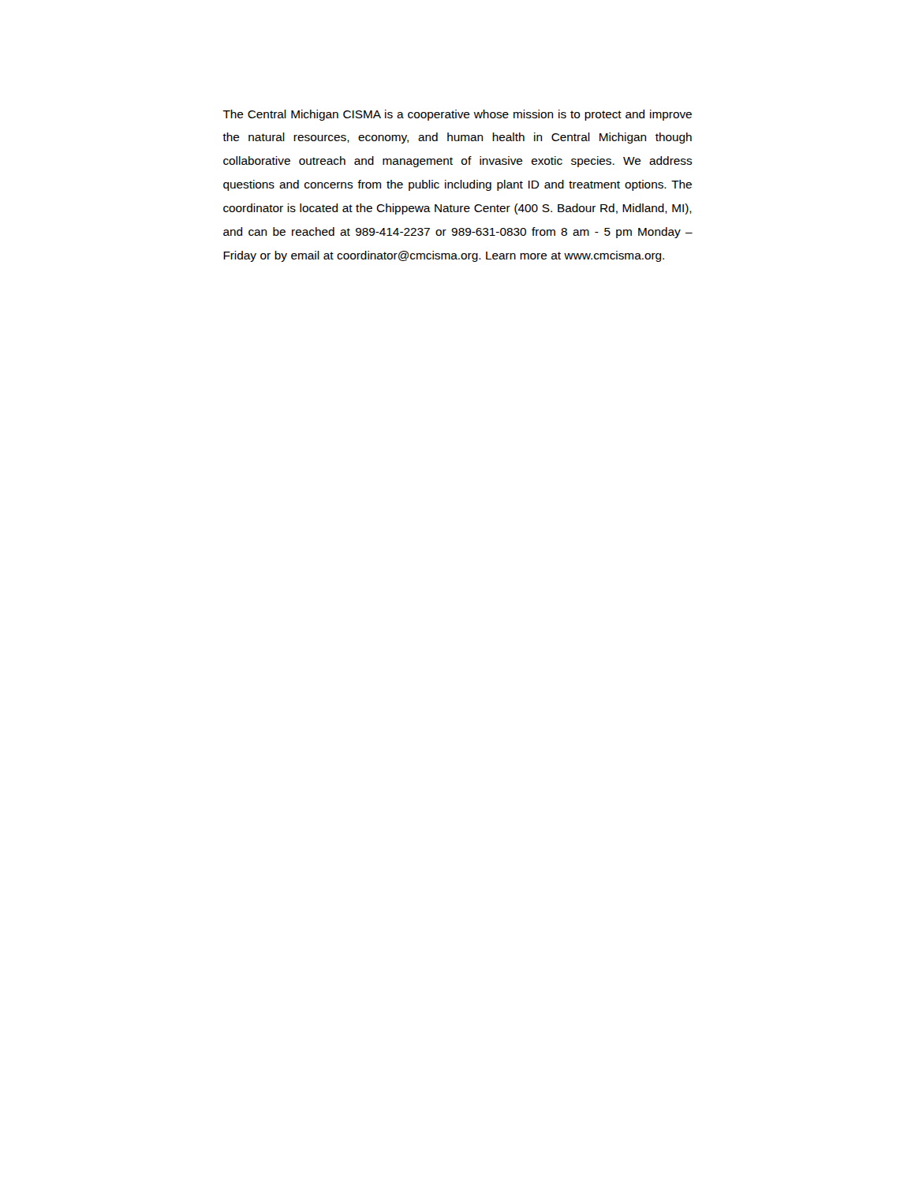The Central Michigan CISMA is a cooperative whose mission is to protect and improve the natural resources, economy, and human health in Central Michigan though collaborative outreach and management of invasive exotic species. We address questions and concerns from the public including plant ID and treatment options. The coordinator is located at the Chippewa Nature Center (400 S. Badour Rd, Midland, MI), and can be reached at 989-414-2237 or 989-631-0830 from 8 am - 5 pm Monday – Friday or by email at coordinator@cmcisma.org. Learn more at www.cmcisma.org.